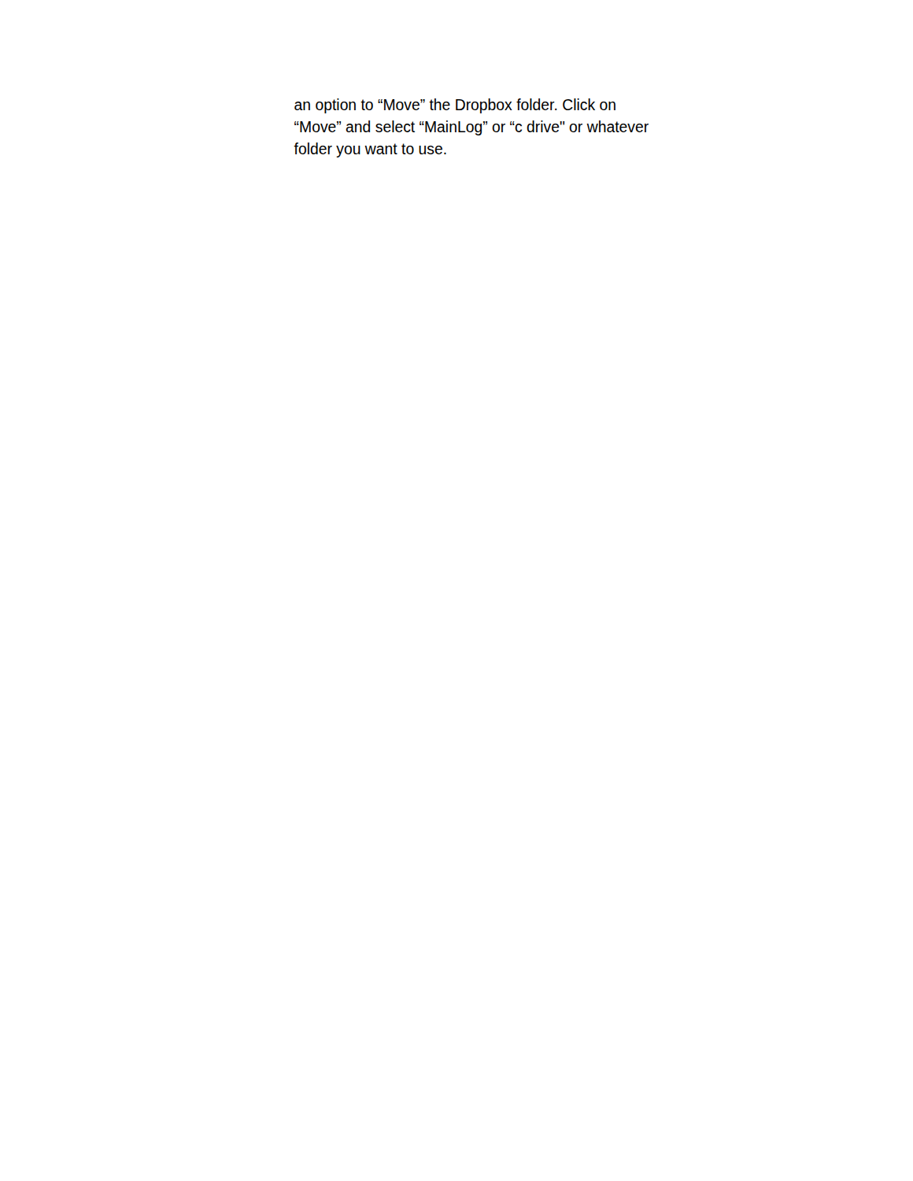an option to “Move” the Dropbox folder. Click on “Move” and select “MainLog” or “c drive" or whatever folder you want to use.